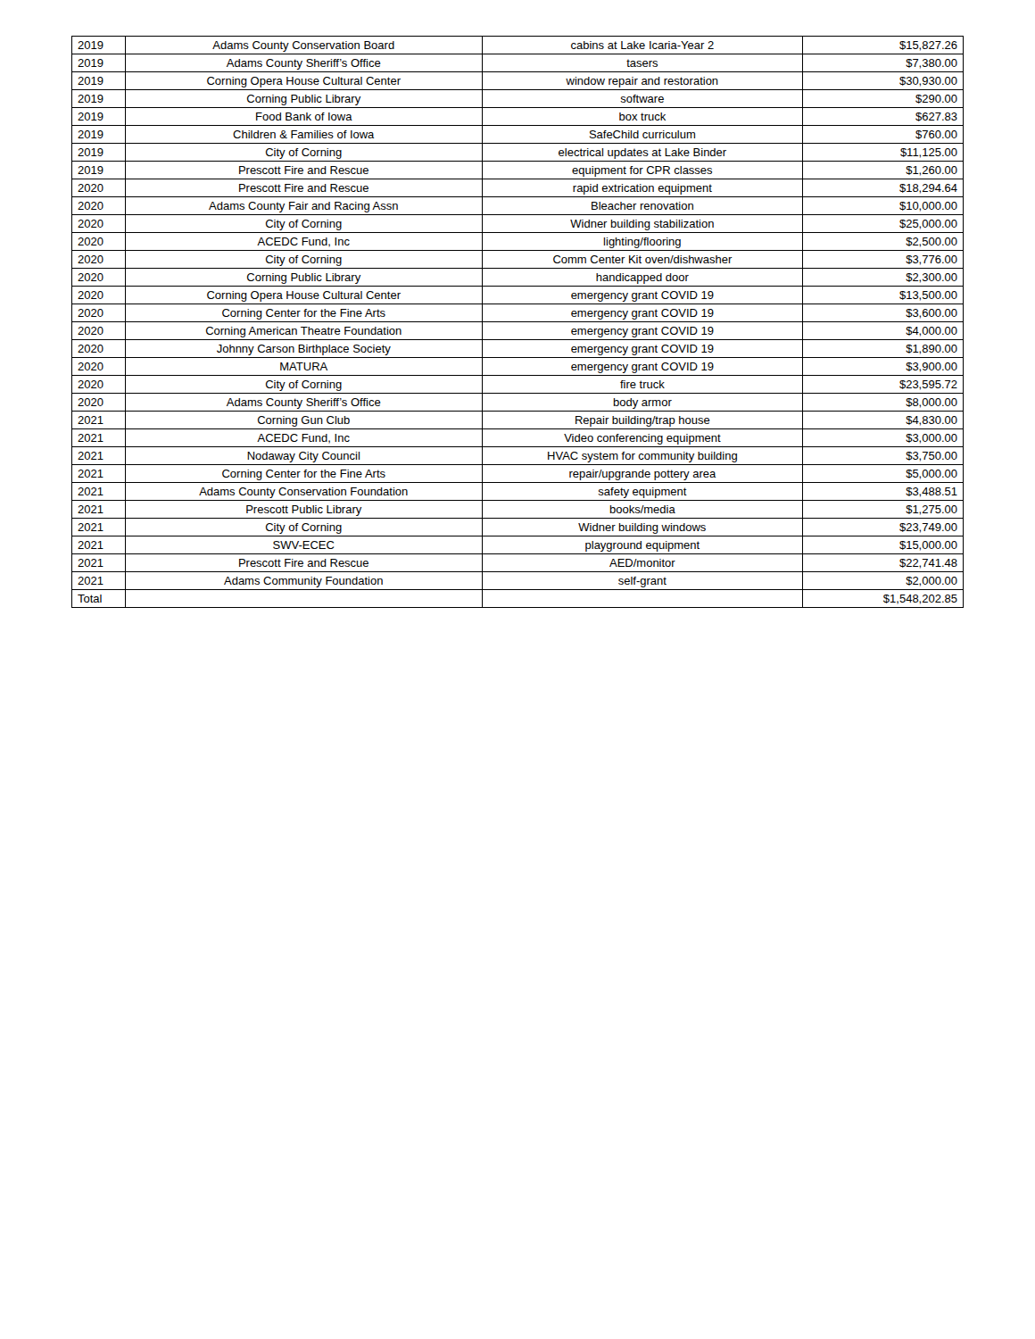| 2019 | Adams County Conservation Board | cabins at Lake Icaria-Year 2 | $15,827.26 |
| 2019 | Adams County Sheriff’s Office | tasers | $7,380.00 |
| 2019 | Corning Opera House Cultural Center | window repair and restoration | $30,930.00 |
| 2019 | Corning Public Library | software | $290.00 |
| 2019 | Food Bank of Iowa | box truck | $627.83 |
| 2019 | Children & Families of Iowa | SafeChild curriculum | $760.00 |
| 2019 | City of Corning | electrical updates at Lake Binder | $11,125.00 |
| 2019 | Prescott Fire and Rescue | equipment for CPR classes | $1,260.00 |
| 2020 | Prescott Fire and Rescue | rapid extrication equipment | $18,294.64 |
| 2020 | Adams County Fair and Racing Assn | Bleacher renovation | $10,000.00 |
| 2020 | City of Corning | Widner building stabilization | $25,000.00 |
| 2020 | ACEDC Fund, Inc | lighting/flooring | $2,500.00 |
| 2020 | City of Corning | Comm Center Kit oven/dishwasher | $3,776.00 |
| 2020 | Corning Public Library | handicapped door | $2,300.00 |
| 2020 | Corning Opera House Cultural Center | emergency grant COVID 19 | $13,500.00 |
| 2020 | Corning Center for the Fine Arts | emergency grant COVID 19 | $3,600.00 |
| 2020 | Corning American Theatre Foundation | emergency grant COVID 19 | $4,000.00 |
| 2020 | Johnny Carson Birthplace Society | emergency grant COVID 19 | $1,890.00 |
| 2020 | MATURA | emergency grant COVID 19 | $3,900.00 |
| 2020 | City of Corning | fire truck | $23,595.72 |
| 2020 | Adams County Sheriff’s Office | body armor | $8,000.00 |
| 2021 | Corning Gun Club | Repair building/trap house | $4,830.00 |
| 2021 | ACEDC Fund, Inc | Video conferencing equipment | $3,000.00 |
| 2021 | Nodaway City Council | HVAC system for community building | $3,750.00 |
| 2021 | Corning Center for the Fine Arts | repair/upgrande pottery area | $5,000.00 |
| 2021 | Adams County Conservation Foundation | safety equipment | $3,488.51 |
| 2021 | Prescott Public Library | books/media | $1,275.00 |
| 2021 | City of Corning | Widner building windows | $23,749.00 |
| 2021 | SWV-ECEC | playground equipment | $15,000.00 |
| 2021 | Prescott Fire and Rescue | AED/monitor | $22,741.48 |
| 2021 | Adams Community Foundation | self-grant | $2,000.00 |
| Total | | | $1,548,202.85 |